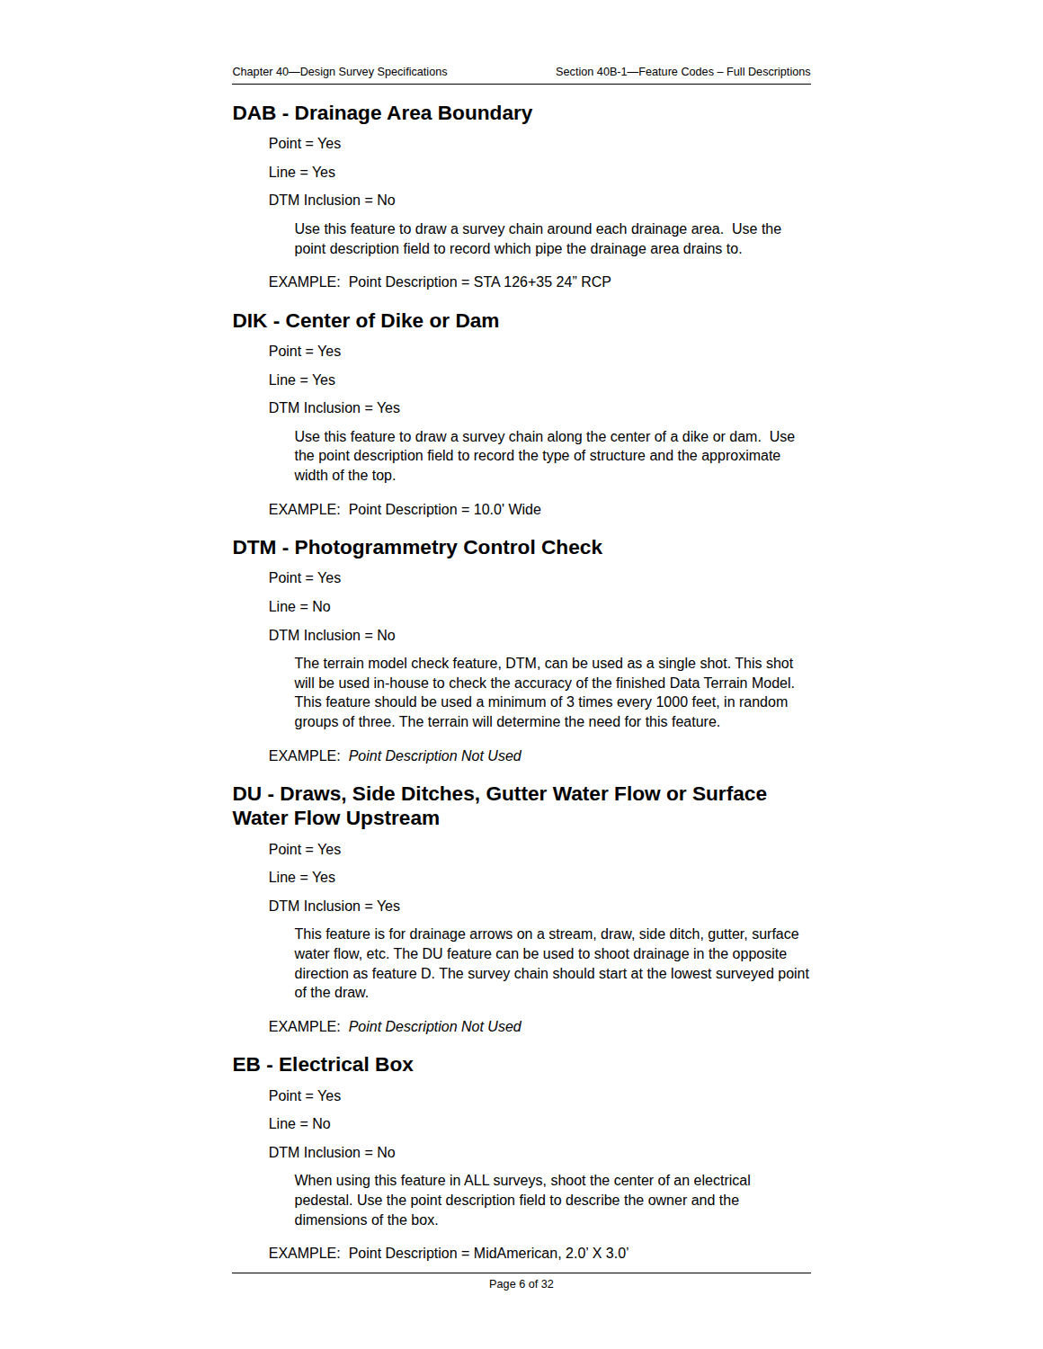Chapter 40—Design Survey Specifications
Section 40B-1—Feature Codes – Full Descriptions
DAB - Drainage Area Boundary
Point = Yes
Line = Yes
DTM Inclusion = No
Use this feature to draw a survey chain around each drainage area. Use the point description field to record which pipe the drainage area drains to.
EXAMPLE: Point Description = STA 126+35 24” RCP
DIK - Center of Dike or Dam
Point = Yes
Line = Yes
DTM Inclusion = Yes
Use this feature to draw a survey chain along the center of a dike or dam. Use the point description field to record the type of structure and the approximate width of the top.
EXAMPLE: Point Description = 10.0' Wide
DTM - Photogrammetry Control Check
Point = Yes
Line = No
DTM Inclusion = No
The terrain model check feature, DTM, can be used as a single shot. This shot will be used in-house to check the accuracy of the finished Data Terrain Model. This feature should be used a minimum of 3 times every 1000 feet, in random groups of three. The terrain will determine the need for this feature.
EXAMPLE: Point Description Not Used
DU - Draws, Side Ditches, Gutter Water Flow or Surface Water Flow Upstream
Point = Yes
Line = Yes
DTM Inclusion = Yes
This feature is for drainage arrows on a stream, draw, side ditch, gutter, surface water flow, etc. The DU feature can be used to shoot drainage in the opposite direction as feature D. The survey chain should start at the lowest surveyed point of the draw.
EXAMPLE: Point Description Not Used
EB - Electrical Box
Point = Yes
Line = No
DTM Inclusion = No
When using this feature in ALL surveys, shoot the center of an electrical pedestal. Use the point description field to describe the owner and the dimensions of the box.
EXAMPLE: Point Description = MidAmerican, 2.0’ X 3.0’
Page 6 of 32